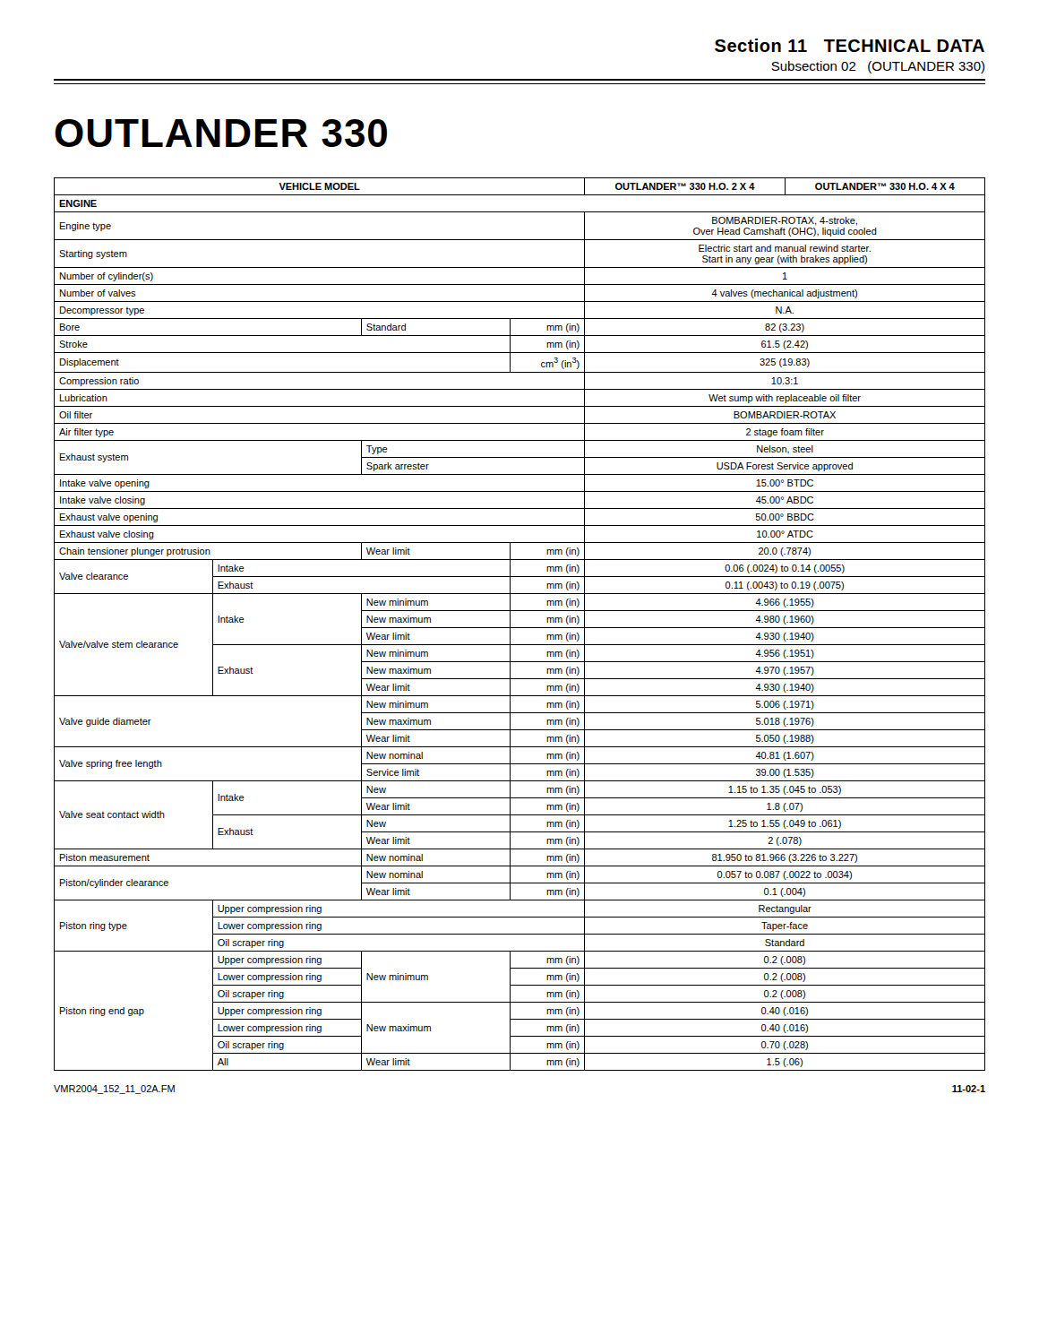Section 11 TECHNICAL DATA
Subsection 02 (OUTLANDER 330)
OUTLANDER 330
| VEHICLE MODEL | OUTLANDER™ 330 H.O. 2 X 4 | OUTLANDER™ 330 H.O. 4 X 4 |
| --- | --- | --- |
| ENGINE |
| Engine type | BOMBARDIER-ROTAX, 4-stroke, Over Head Camshaft (OHC), liquid cooled |
| Starting system | Electric start and manual rewind starter. Start in any gear (with brakes applied) |
| Number of cylinder(s) | 1 |
| Number of valves | 4 valves (mechanical adjustment) |
| Decompressor type | N.A. |
| Bore | Standard | mm (in) | 82 (3.23) |
| Stroke | mm (in) | 61.5 (2.42) |
| Displacement | cm 3 (in 3 ) | 325 (19.83) |
| Compression ratio | 10.3:1 |
| Lubrication | Wet sump with replaceable oil filter |
| Oil filter | BOMBARDIER-ROTAX |
| Air filter type | 2 stage foam filter |
| Exhaust system | Type | Nelson, steel |
| Spark arrester | USDA Forest Service approved |
| Intake valve opening | 15.00° BTDC |
| Intake valve closing | 45.00° ABDC |
| Exhaust valve opening | 50.00° BBDC |
| Exhaust valve closing | 10.00° ATDC |
| Chain tensioner plunger protrusion | Wear limit | mm (in) | 20.0 (.7874) |
| Valve clearance | Intake | mm (in) | 0.06 (.0024) to 0.14 (.0055) |
| Exhaust | mm (in) | 0.11 (.0043) to 0.19 (.0075) |
| Valve/valve stem clearance | Intake | New minimum | mm (in) | 4.966 (.1955) |
| New maximum | mm (in) | 4.980 (.1960) |
| Wear limit | mm (in) | 4.930 (.1940) |
| Exhaust | New minimum | mm (in) | 4.956 (.1951) |
| New maximum | mm (in) | 4.970 (.1957) |
| Wear limit | mm (in) | 4.930 (.1940) |
| Valve guide diameter | New minimum | mm (in) | 5.006 (.1971) |
| New maximum | mm (in) | 5.018 (.1976) |
| Wear limit | mm (in) | 5.050 (.1988) |
| Valve spring free length | New nominal | mm (in) | 40.81 (1.607) |
| Service limit | mm (in) | 39.00 (1.535) |
| Valve seat contact width | Intake | New | mm (in) | 1.15 to 1.35 (.045 to .053) |
| Wear limit | mm (in) | 1.8 (.07) |
| Exhaust | New | mm (in) | 1.25 to 1.55 (.049 to .061) |
| Wear limit | mm (in) | 2 (.078) |
| Piston measurement | New nominal | mm (in) | 81.950 to 81.966 (3.226 to 3.227) |
| Piston/cylinder clearance | New nominal | mm (in) | 0.057 to 0.087 (.0022 to .0034) |
| Wear limit | mm (in) | 0.1 (.004) |
| Piston ring type | Upper compression ring | Rectangular |
| Lower compression ring | Taper-face |
| Oil scraper ring | Standard |
| Piston ring end gap | Upper compression ring | New minimum | mm (in) | 0.2 (.008) |
| Lower compression ring | mm (in) | 0.2 (.008) |
| Oil scraper ring | mm (in) | 0.2 (.008) |
| Upper compression ring | New maximum | mm (in) | 0.40 (.016) |
| Lower compression ring | mm (in) | 0.40 (.016) |
| Oil scraper ring | mm (in) | 0.70 (.028) |
| All | Wear limit | mm (in) | 1.5 (.06) |
VMR2004_152_11_02A.FM
11-02-1